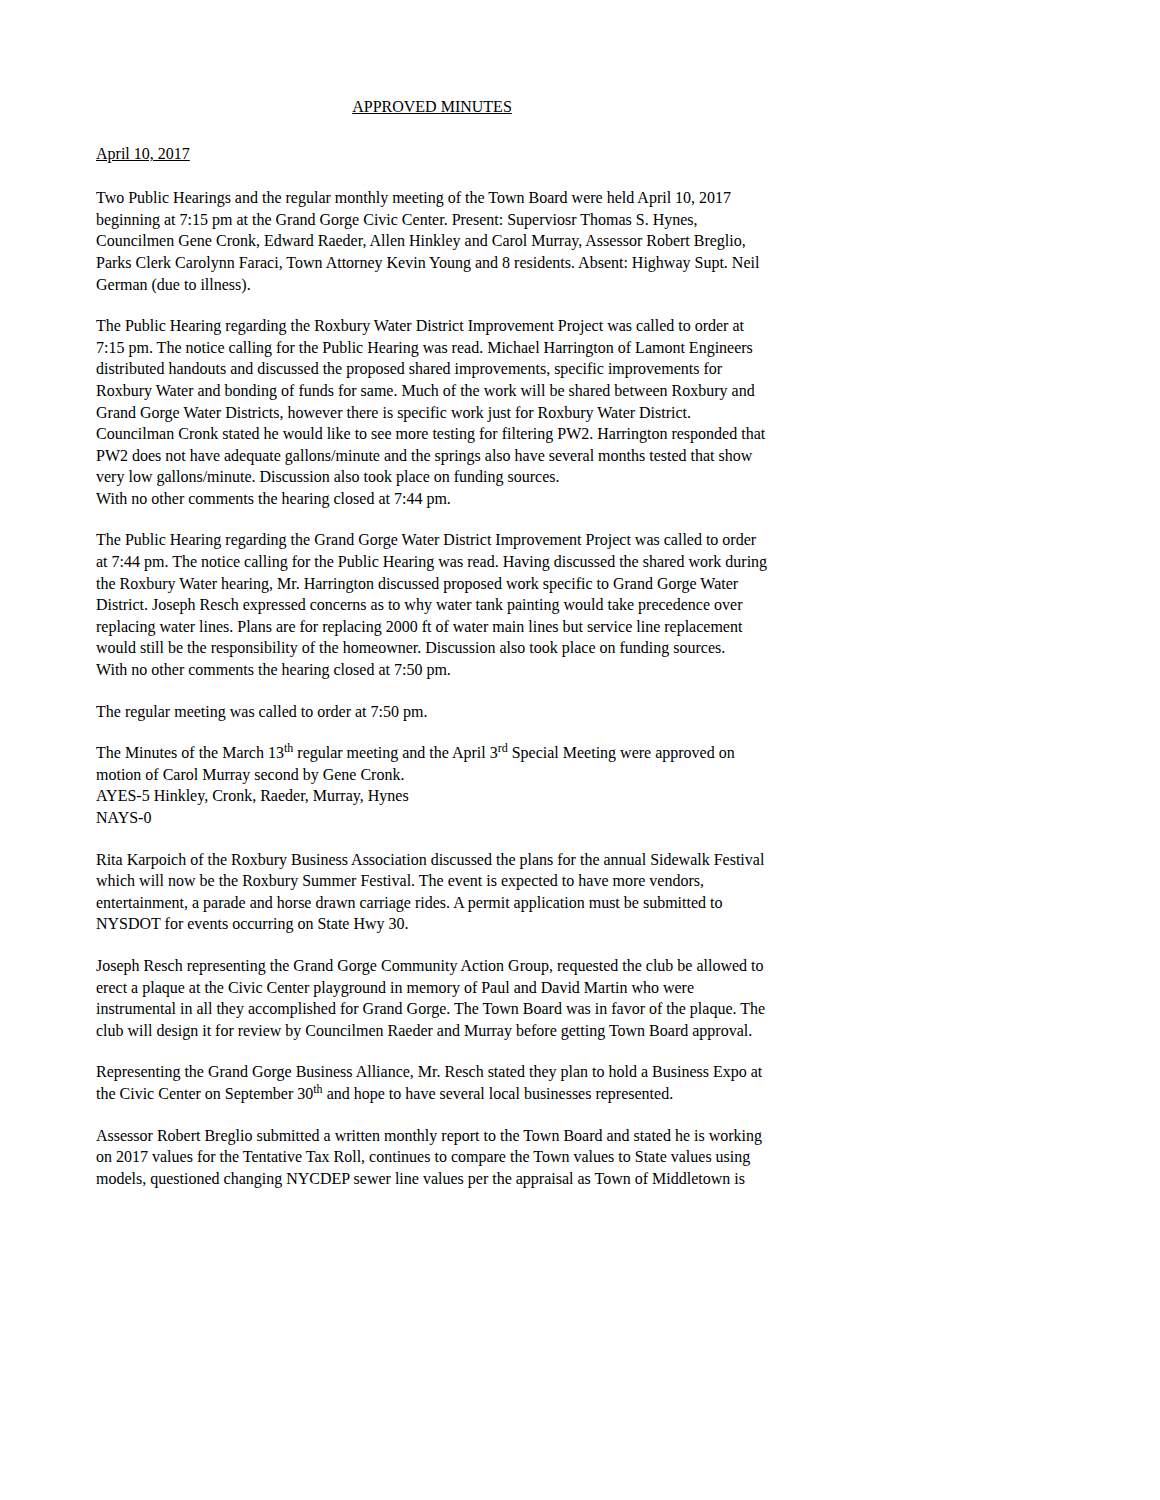APPROVED MINUTES
April 10, 2017
Two Public Hearings and the regular monthly meeting of the Town Board were held April 10, 2017 beginning at 7:15 pm at the Grand Gorge Civic Center. Present: Superviosr Thomas S. Hynes, Councilmen Gene Cronk, Edward Raeder, Allen Hinkley and Carol Murray, Assessor Robert Breglio, Parks Clerk Carolynn Faraci, Town Attorney Kevin Young and 8 residents. Absent: Highway Supt. Neil German (due to illness).
The Public Hearing regarding the Roxbury Water District Improvement Project was called to order at 7:15 pm. The notice calling for the Public Hearing was read. Michael Harrington of Lamont Engineers distributed handouts and discussed the proposed shared improvements, specific improvements for Roxbury Water and bonding of funds for same. Much of the work will be shared between Roxbury and Grand Gorge Water Districts, however there is specific work just for Roxbury Water District. Councilman Cronk stated he would like to see more testing for filtering PW2. Harrington responded that PW2 does not have adequate gallons/minute and the springs also have several months tested that show very low gallons/minute. Discussion also took place on funding sources.
With no other comments the hearing closed at 7:44 pm.
The Public Hearing regarding the Grand Gorge Water District Improvement Project was called to order at 7:44 pm. The notice calling for the Public Hearing was read. Having discussed the shared work during the Roxbury Water hearing, Mr. Harrington discussed proposed work specific to Grand Gorge Water District. Joseph Resch expressed concerns as to why water tank painting would take precedence over replacing water lines. Plans are for replacing 2000 ft of water main lines but service line replacement would still be the responsibility of the homeowner. Discussion also took place on funding sources.
With no other comments the hearing closed at 7:50 pm.
The regular meeting was called to order at 7:50 pm.
The Minutes of the March 13th regular meeting and the April 3rd Special Meeting were approved on motion of Carol Murray second by Gene Cronk.
AYES-5 Hinkley, Cronk, Raeder, Murray, Hynes
NAYS-0
Rita Karpoich of the Roxbury Business Association discussed the plans for the annual Sidewalk Festival which will now be the Roxbury Summer Festival. The event is expected to have more vendors, entertainment, a parade and horse drawn carriage rides. A permit application must be submitted to NYSDOT for events occurring on State Hwy 30.
Joseph Resch representing the Grand Gorge Community Action Group, requested the club be allowed to erect a plaque at the Civic Center playground in memory of Paul and David Martin who were instrumental in all they accomplished for Grand Gorge. The Town Board was in favor of the plaque. The club will design it for review by Councilmen Raeder and Murray before getting Town Board approval.
Representing the Grand Gorge Business Alliance, Mr. Resch stated they plan to hold a Business Expo at the Civic Center on September 30th and hope to have several local businesses represented.
Assessor Robert Breglio submitted a written monthly report to the Town Board and stated he is working on 2017 values for the Tentative Tax Roll, continues to compare the Town values to State values using models, questioned changing NYCDEP sewer line values per the appraisal as Town of Middletown is